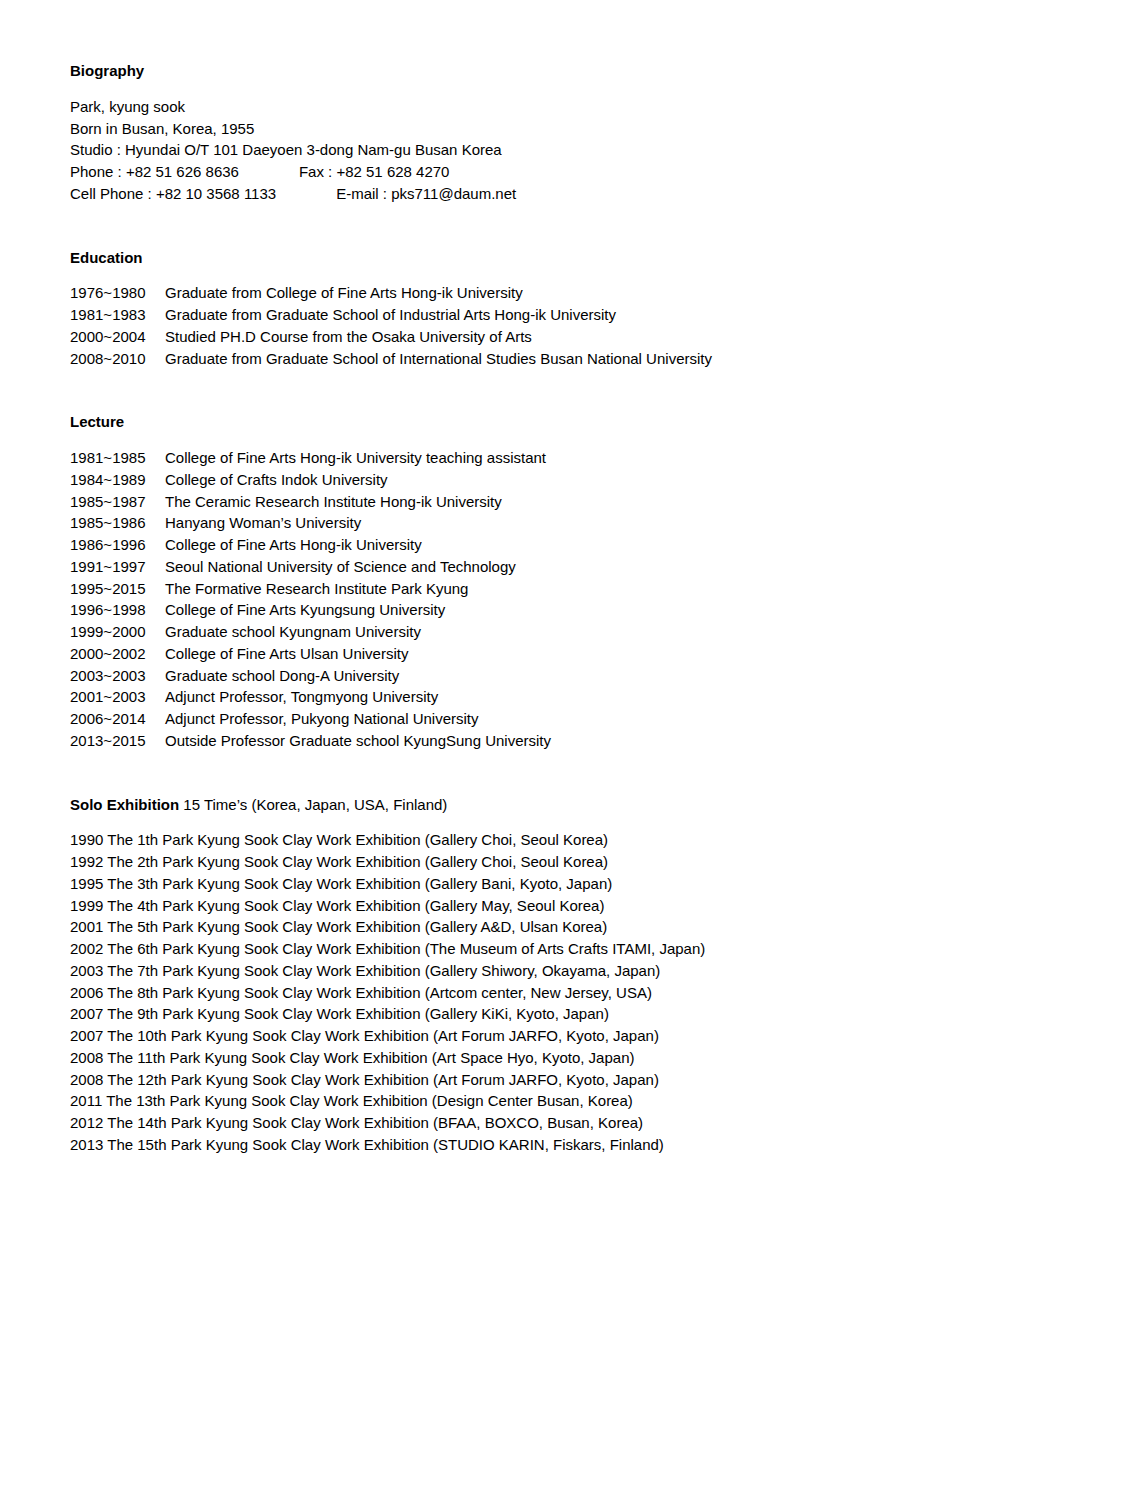Biography
Park, kyung sook
Born in Busan, Korea, 1955
Studio : Hyundai O/T 101 Daeyoen 3-dong Nam-gu Busan Korea
Phone : +82 51 626 8636 Fax : +82 51 628 4270
Cell Phone : +82 10 3568 1133 E-mail : pks711@daum.net
Education
1976~1980 Graduate from College of Fine Arts Hong-ik University
1981~1983 Graduate from Graduate School of Industrial Arts Hong-ik University
2000~2004 Studied PH.D Course from the Osaka University of Arts
2008~2010 Graduate from Graduate School of International Studies Busan National University
Lecture
1981~1985 College of Fine Arts Hong-ik University teaching assistant
1984~1989 College of Crafts Indok University
1985~1987 The Ceramic Research Institute Hong-ik University
1985~1986 Hanyang Woman’s University
1986~1996 College of Fine Arts Hong-ik University
1991~1997 Seoul National University of Science and Technology
1995~2015 The Formative Research Institute Park Kyung
1996~1998 College of Fine Arts Kyungsung University
1999~2000 Graduate school Kyungnam University
2000~2002 College of Fine Arts Ulsan University
2003~2003 Graduate school Dong-A University
2001~2003 Adjunct Professor, Tongmyong University
2006~2014 Adjunct Professor, Pukyong National University
2013~2015 Outside Professor Graduate school KyungSung University
Solo Exhibition 15 Time’s (Korea, Japan, USA, Finland)
1990 The 1th Park Kyung Sook Clay Work Exhibition (Gallery Choi, Seoul Korea)
1992 The 2th Park Kyung Sook Clay Work Exhibition (Gallery Choi, Seoul Korea)
1995 The 3th Park Kyung Sook Clay Work Exhibition (Gallery Bani, Kyoto, Japan)
1999 The 4th Park Kyung Sook Clay Work Exhibition (Gallery May, Seoul Korea)
2001 The 5th Park Kyung Sook Clay Work Exhibition (Gallery A&D, Ulsan Korea)
2002 The 6th Park Kyung Sook Clay Work Exhibition (The Museum of Arts Crafts ITAMI, Japan)
2003 The 7th Park Kyung Sook Clay Work Exhibition (Gallery Shiwory, Okayama, Japan)
2006 The 8th Park Kyung Sook Clay Work Exhibition (Artcom center, New Jersey, USA)
2007 The 9th Park Kyung Sook Clay Work Exhibition (Gallery KiKi, Kyoto, Japan)
2007 The 10th Park Kyung Sook Clay Work Exhibition (Art Forum JARFO, Kyoto, Japan)
2008 The 11th Park Kyung Sook Clay Work Exhibition (Art Space Hyo, Kyoto, Japan)
2008 The 12th Park Kyung Sook Clay Work Exhibition (Art Forum JARFO, Kyoto, Japan)
2011 The 13th Park Kyung Sook Clay Work Exhibition (Design Center Busan, Korea)
2012 The 14th Park Kyung Sook Clay Work Exhibition (BFAA, BOXCO, Busan, Korea)
2013 The 15th Park Kyung Sook Clay Work Exhibition (STUDIO KARIN, Fiskars, Finland)